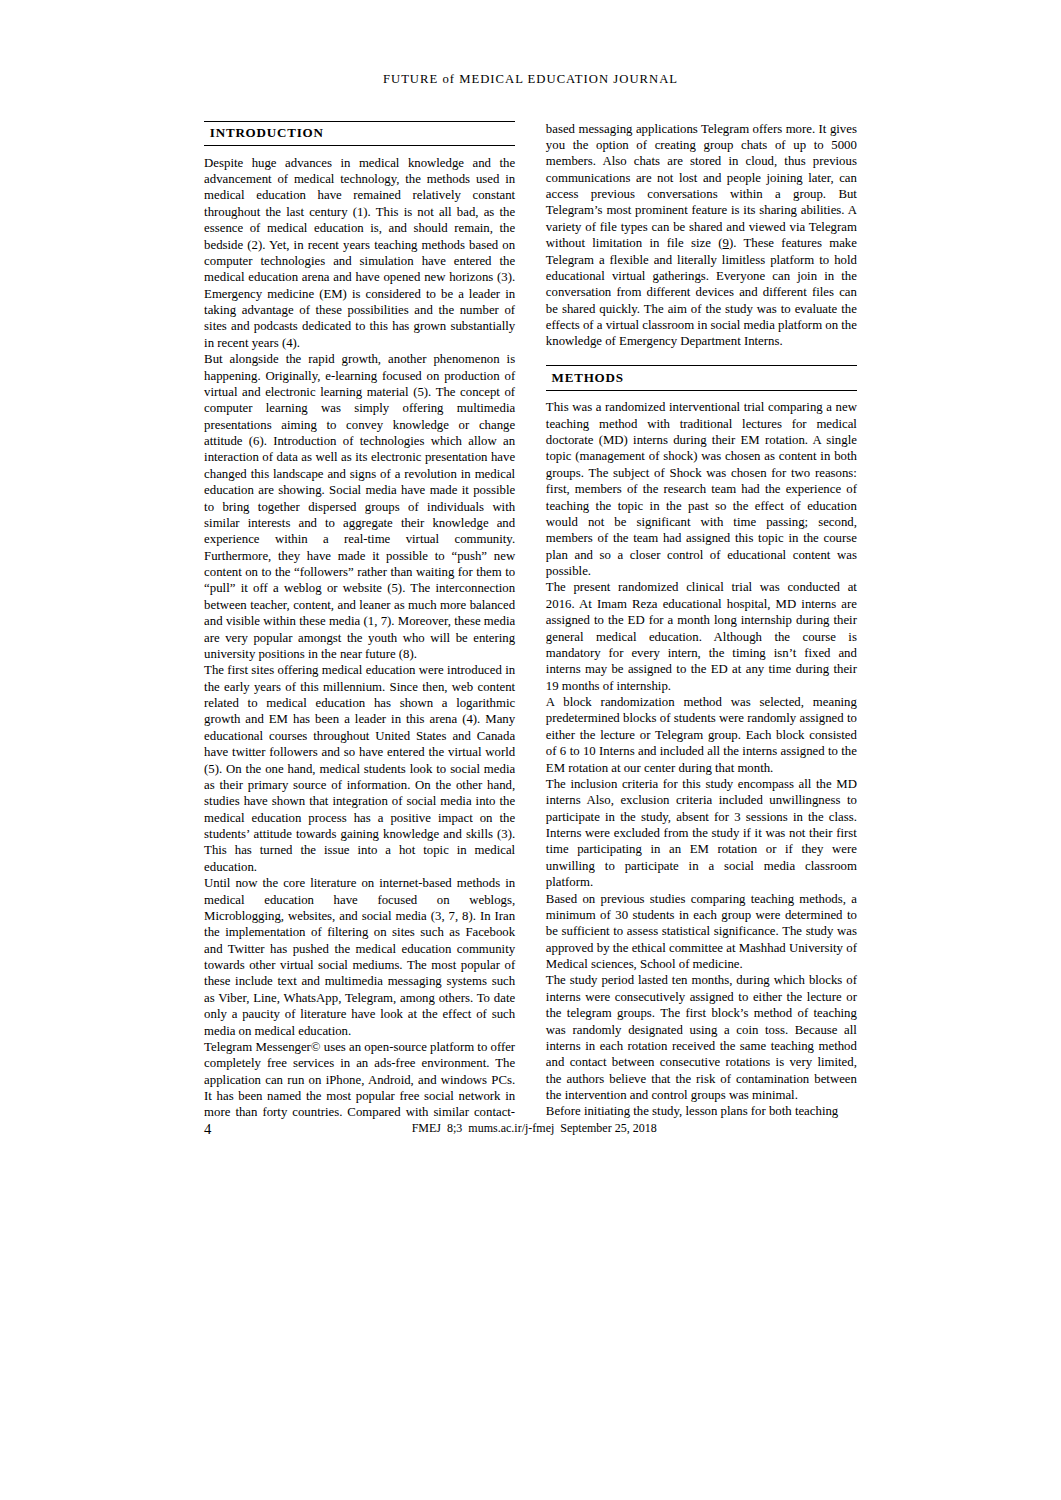FUTURE of MEDICAL EDUCATION JOURNAL
INTRODUCTION
Despite huge advances in medical knowledge and the advancement of medical technology, the methods used in medical education have remained relatively constant throughout the last century (1). This is not all bad, as the essence of medical education is, and should remain, the bedside (2). Yet, in recent years teaching methods based on computer technologies and simulation have entered the medical education arena and have opened new horizons (3). Emergency medicine (EM) is considered to be a leader in taking advantage of these possibilities and the number of sites and podcasts dedicated to this has grown substantially in recent years (4).
But alongside the rapid growth, another phenomenon is happening. Originally, e-learning focused on production of virtual and electronic learning material (5). The concept of computer learning was simply offering multimedia presentations aiming to convey knowledge or change attitude (6). Introduction of technologies which allow an interaction of data as well as its electronic presentation have changed this landscape and signs of a revolution in medical education are showing. Social media have made it possible to bring together dispersed groups of individuals with similar interests and to aggregate their knowledge and experience within a real-time virtual community. Furthermore, they have made it possible to “push” new content on to the “followers” rather than waiting for them to “pull” it off a weblog or website (5). The interconnection between teacher, content, and leaner as much more balanced and visible within these media (1, 7). Moreover, these media are very popular amongst the youth who will be entering university positions in the near future (8).
The first sites offering medical education were introduced in the early years of this millennium. Since then, web content related to medical education has shown a logarithmic growth and EM has been a leader in this arena (4). Many educational courses throughout United States and Canada have twitter followers and so have entered the virtual world (5). On the one hand, medical students look to social media as their primary source of information. On the other hand, studies have shown that integration of social media into the medical education process has a positive impact on the students’ attitude towards gaining knowledge and skills (3). This has turned the issue into a hot topic in medical education.
Until now the core literature on internet-based methods in medical education have focused on weblogs, Microblogging, websites, and social media (3, 7, 8). In Iran the implementation of filtering on sites such as Facebook and Twitter has pushed the medical education community towards other virtual social mediums. The most popular of these include text and multimedia messaging systems such as Viber, Line, WhatsApp, Telegram, among others. To date only a paucity of literature have look at the effect of such media on medical education.
Telegram Messenger© uses an open-source platform to offer completely free services in an ads-free environment. The application can run on iPhone, Android, and windows PCs. It has been named the most popular free social network in more than forty countries. Compared with similar contact-based messaging applications Telegram offers more. It gives you the option of creating group chats of up to 5000 members. Also chats are stored in cloud, thus previous communications are not lost and people joining later, can access previous conversations within a group. But Telegram’s most prominent feature is its sharing abilities. A variety of file types can be shared and viewed via Telegram without limitation in file size (9). These features make Telegram a flexible and literally limitless platform to hold educational virtual gatherings. Everyone can join in the conversation from different devices and different files can be shared quickly. The aim of the study was to evaluate the effects of a virtual classroom in social media platform on the knowledge of Emergency Department Interns.
METHODS
This was a randomized interventional trial comparing a new teaching method with traditional lectures for medical doctorate (MD) interns during their EM rotation. A single topic (management of shock) was chosen as content in both groups. The subject of Shock was chosen for two reasons: first, members of the research team had the experience of teaching the topic in the past so the effect of education would not be significant with time passing; second, members of the team had assigned this topic in the course plan and so a closer control of educational content was possible.
The present randomized clinical trial was conducted at 2016. At Imam Reza educational hospital, MD interns are assigned to the ED for a month long internship during their general medical education. Although the course is mandatory for every intern, the timing isn’t fixed and interns may be assigned to the ED at any time during their 19 months of internship.
A block randomization method was selected, meaning predetermined blocks of students were randomly assigned to either the lecture or Telegram group. Each block consisted of 6 to 10 Interns and included all the interns assigned to the EM rotation at our center during that month.
The inclusion criteria for this study encompass all the MD interns Also, exclusion criteria included unwillingness to participate in the study, absent for 3 sessions in the class. Interns were excluded from the study if it was not their first time participating in an EM rotation or if they were unwilling to participate in a social media classroom platform.
Based on previous studies comparing teaching methods, a minimum of 30 students in each group were determined to be sufficient to assess statistical significance. The study was approved by the ethical committee at Mashhad University of Medical sciences, School of medicine.
The study period lasted ten months, during which blocks of interns were consecutively assigned to either the lecture or the telegram groups. The first block’s method of teaching was randomly designated using a coin toss. Because all interns in each rotation received the same teaching method and contact between consecutive rotations is very limited, the authors believe that the risk of contamination between the intervention and control groups was minimal.
Before initiating the study, lesson plans for both teaching
4
FMEJ 8;3 mums.ac.ir/j-fmej September 25, 2018